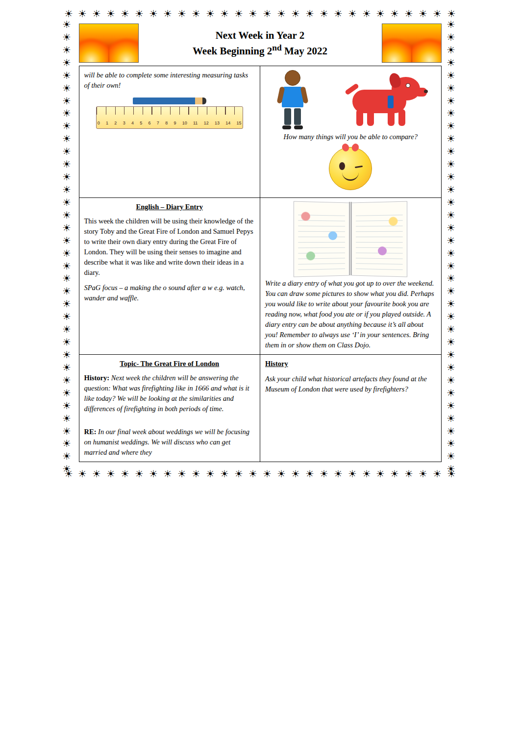☀☀☀☀☀☀☀☀☀☀☀☀☀☀☀☀☀☀☀☀☀☀☀☀☀☀☀☀
☀☀☀☀☀☀☀☀☀☀☀☀☀☀☀☀☀☀☀☀☀☀☀☀☀☀☀☀☀☀☀☀☀☀☀☀
☀☀☀☀☀☀☀☀☀☀☀☀☀☀☀☀☀☀☀☀☀☀☀☀☀☀☀☀☀☀☀☀☀☀☀☀
Next Week in Year 2
Week Beginning 2nd May 2022
| will be able to complete some interesting measuring tasks of their own! 0 1 2 3 4 5 6 7 8 9 10 11 12 13 14 15 | How many things will you be able to compare? |
| English – Diary Entry This week the children will be using their knowledge of the story Toby and the Great Fire of London and Samuel Pepys to write their own diary entry during the Great Fire of London. They will be using their senses to imagine and describe what it was like and write down their ideas in a diary. SPaG focus – a making the o sound after a w e.g. watch, wander and waffle. | Write a diary entry of what you got up to over the weekend. You can draw some pictures to show what you did. Perhaps you would like to write about your favourite book you are reading now, what food you ate or if you played outside. A diary entry can be about anything because it’s all about you! Remember to always use ‘I’ in your sentences. Bring them in or show them on Class Dojo. |
| Topic- The Great Fire of London History: Next week the children will be answering the question: What was firefighting like in 1666 and what is it like today? We will be looking at the similarities and differences of firefighting in both periods of time. RE: In our final week about weddings we will be focusing on humanist weddings. We will discuss who can get married and where they | History Ask your child what historical artefacts they found at the Museum of London that were used by firefighters? |
☀☀☀☀☀☀☀☀☀☀☀☀☀☀☀☀☀☀☀☀☀☀☀☀☀☀☀☀